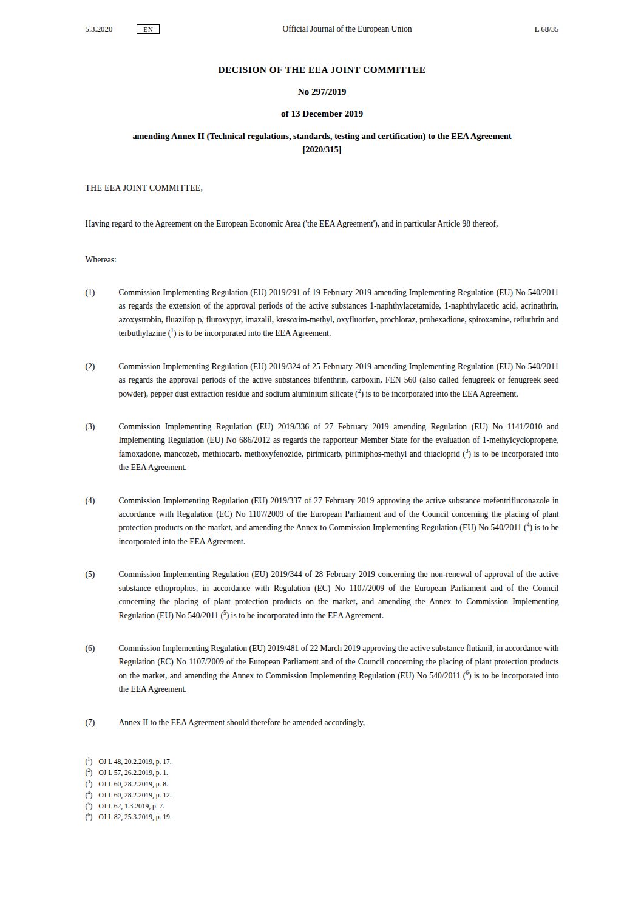5.3.2020 EN Official Journal of the European Union L 68/35
DECISION OF THE EEA JOINT COMMITTEE
No 297/2019
of 13 December 2019
amending Annex II (Technical regulations, standards, testing and certification) to the EEA Agreement [2020/315]
THE EEA JOINT COMMITTEE,
Having regard to the Agreement on the European Economic Area ('the EEA Agreement'), and in particular Article 98 thereof,
Whereas:
Commission Implementing Regulation (EU) 2019/291 of 19 February 2019 amending Implementing Regulation (EU) No 540/2011 as regards the extension of the approval periods of the active substances 1-naphthylacetamide, 1-naphthylacetic acid, acrinathrin, azoxystrobin, fluazifop p, fluroxypyr, imazalil, kresoxim-methyl, oxyfluorfen, prochloraz, prohexadione, spiroxamine, tefluthrin and terbuthylazine (1) is to be incorporated into the EEA Agreement.
Commission Implementing Regulation (EU) 2019/324 of 25 February 2019 amending Implementing Regulation (EU) No 540/2011 as regards the approval periods of the active substances bifenthrin, carboxin, FEN 560 (also called fenugreek or fenugreek seed powder), pepper dust extraction residue and sodium aluminium silicate (2) is to be incorporated into the EEA Agreement.
Commission Implementing Regulation (EU) 2019/336 of 27 February 2019 amending Regulation (EU) No 1141/2010 and Implementing Regulation (EU) No 686/2012 as regards the rapporteur Member State for the evaluation of 1-methylcyclopropene, famoxadone, mancozeb, methiocarb, methoxyfenozide, pirimicarb, pirimiphos-methyl and thiacloprid (3) is to be incorporated into the EEA Agreement.
Commission Implementing Regulation (EU) 2019/337 of 27 February 2019 approving the active substance mefentrifluconazole in accordance with Regulation (EC) No 1107/2009 of the European Parliament and of the Council concerning the placing of plant protection products on the market, and amending the Annex to Commission Implementing Regulation (EU) No 540/2011 (4) is to be incorporated into the EEA Agreement.
Commission Implementing Regulation (EU) 2019/344 of 28 February 2019 concerning the non-renewal of approval of the active substance ethoprophos, in accordance with Regulation (EC) No 1107/2009 of the European Parliament and of the Council concerning the placing of plant protection products on the market, and amending the Annex to Commission Implementing Regulation (EU) No 540/2011 (5) is to be incorporated into the EEA Agreement.
Commission Implementing Regulation (EU) 2019/481 of 22 March 2019 approving the active substance flutianil, in accordance with Regulation (EC) No 1107/2009 of the European Parliament and of the Council concerning the placing of plant protection products on the market, and amending the Annex to Commission Implementing Regulation (EU) No 540/2011 (6) is to be incorporated into the EEA Agreement.
Annex II to the EEA Agreement should therefore be amended accordingly,
(1) OJ L 48, 20.2.2019, p. 17.
(2) OJ L 57, 26.2.2019, p. 1.
(3) OJ L 60, 28.2.2019, p. 8.
(4) OJ L 60, 28.2.2019, p. 12.
(5) OJ L 62, 1.3.2019, p. 7.
(6) OJ L 82, 25.3.2019, p. 19.